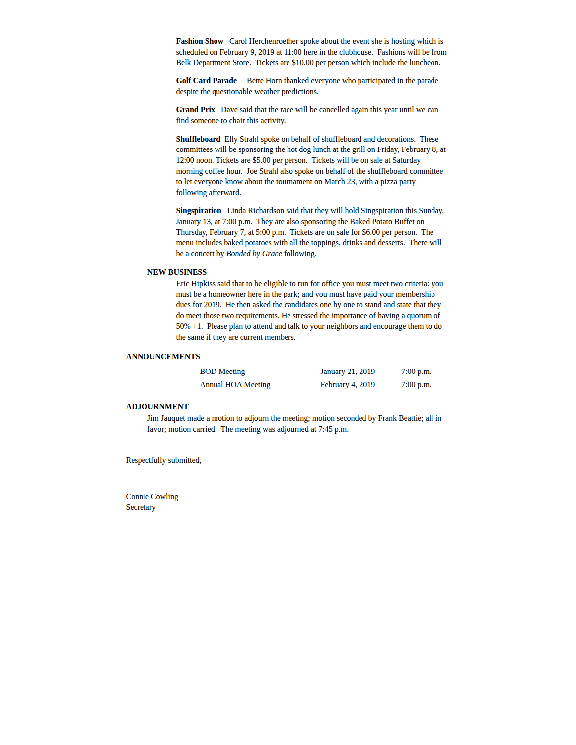Fashion Show Carol Herchenroether spoke about the event she is hosting which is scheduled on February 9, 2019 at 11:00 here in the clubhouse. Fashions will be from Belk Department Store. Tickets are $10.00 per person which include the luncheon.
Golf Card Parade Bette Horn thanked everyone who participated in the parade despite the questionable weather predictions.
Grand Prix Dave said that the race will be cancelled again this year until we can find someone to chair this activity.
Shuffleboard Elly Strahl spoke on behalf of shuffleboard and decorations. These committees will be sponsoring the hot dog lunch at the grill on Friday, February 8, at 12:00 noon. Tickets are $5.00 per person. Tickets will be on sale at Saturday morning coffee hour. Joe Strahl also spoke on behalf of the shuffleboard committee to let everyone know about the tournament on March 23, with a pizza party following afterward.
Singspiration Linda Richardson said that they will hold Singspiration this Sunday, January 13, at 7:00 p.m. They are also sponsoring the Baked Potato Buffet on Thursday, February 7, at 5:00 p.m. Tickets are on sale for $6.00 per person. The menu includes baked potatoes with all the toppings, drinks and desserts. There will be a concert by Bonded by Grace following.
NEW BUSINESS
Eric Hipkiss said that to be eligible to run for office you must meet two criteria: you must be a homeowner here in the park; and you must have paid your membership dues for 2019. He then asked the candidates one by one to stand and state that they do meet those two requirements. He stressed the importance of having a quorum of 50% +1. Please plan to attend and talk to your neighbors and encourage them to do the same if they are current members.
ANNOUNCEMENTS
| BOD Meeting | January 21, 2019 | 7:00 p.m. |
| Annual HOA Meeting | February 4, 2019 | 7:00 p.m. |
ADJOURNMENT
Jim Jauquet made a motion to adjourn the meeting; motion seconded by Frank Beattie; all in favor; motion carried. The meeting was adjourned at 7:45 p.m.
Respectfully submitted,
Connie Cowling
Secretary